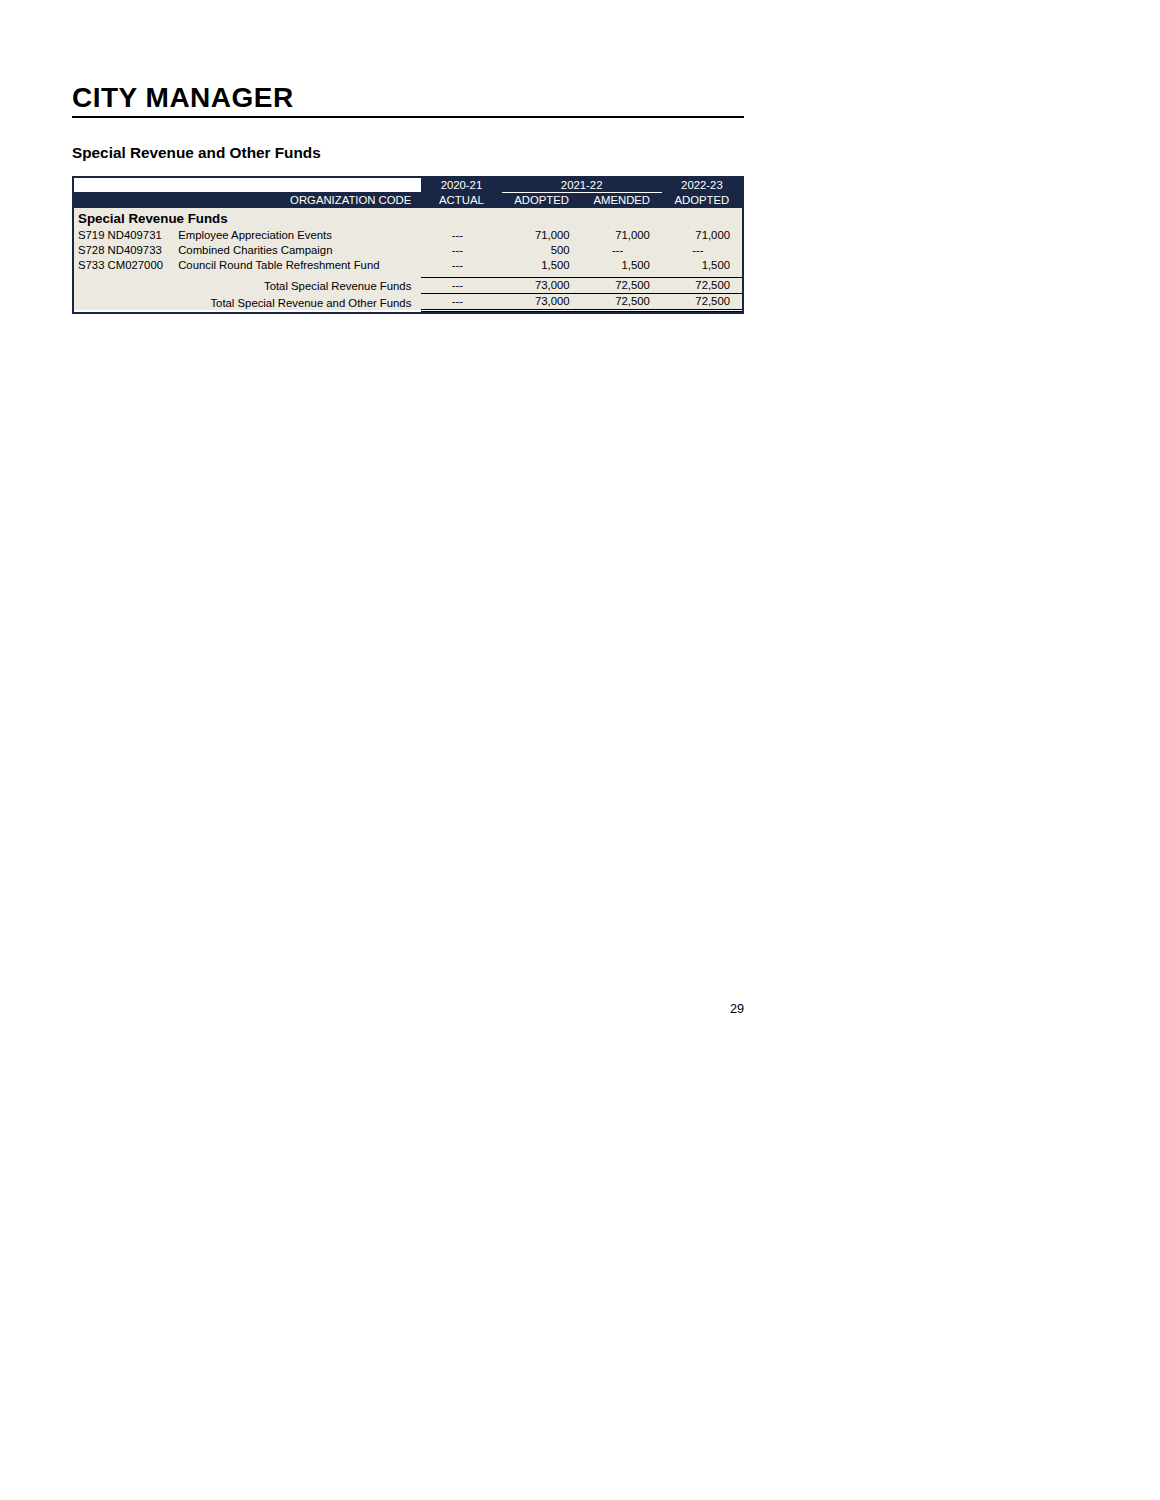CITY MANAGER
Special Revenue and Other Funds
| | | 2020-21 | 2021-22 | 2022-23 |
| --- | --- | --- | --- | --- |
| | ORGANIZATION CODE | ACTUAL | ADOPTED | AMENDED | ADOPTED |
| Special Revenue Funds | | | | |
| S719 ND409731 | Employee Appreciation Events | --- | 71,000 | 71,000 | 71,000 |
| S728 ND409733 | Combined Charities Campaign | --- | 500 | --- | --- |
| S733 CM027000 | Council Round Table Refreshment Fund | --- | 1,500 | 1,500 | 1,500 |
| | Total Special Revenue Funds | --- | 73,000 | 72,500 | 72,500 |
| | Total Special Revenue and Other Funds | --- | 73,000 | 72,500 | 72,500 |
29